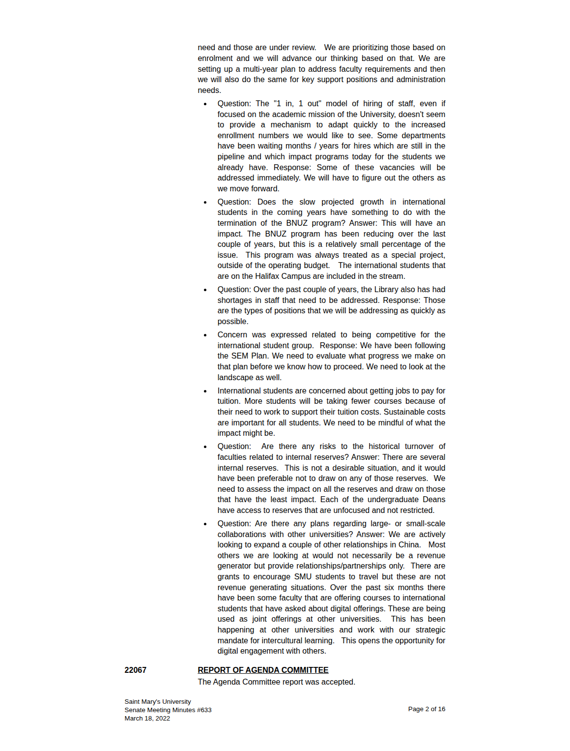need and those are under review. We are prioritizing those based on enrolment and we will advance our thinking based on that. We are setting up a multi-year plan to address faculty requirements and then we will also do the same for key support positions and administration needs.
Question: The "1 in, 1 out" model of hiring of staff, even if focused on the academic mission of the University, doesn't seem to provide a mechanism to adapt quickly to the increased enrollment numbers we would like to see. Some departments have been waiting months / years for hires which are still in the pipeline and which impact programs today for the students we already have. Response: Some of these vacancies will be addressed immediately. We will have to figure out the others as we move forward.
Question: Does the slow projected growth in international students in the coming years have something to do with the termination of the BNUZ program? Answer: This will have an impact. The BNUZ program has been reducing over the last couple of years, but this is a relatively small percentage of the issue. This program was always treated as a special project, outside of the operating budget. The international students that are on the Halifax Campus are included in the stream.
Question: Over the past couple of years, the Library also has had shortages in staff that need to be addressed. Response: Those are the types of positions that we will be addressing as quickly as possible.
Concern was expressed related to being competitive for the international student group. Response: We have been following the SEM Plan. We need to evaluate what progress we make on that plan before we know how to proceed. We need to look at the landscape as well.
International students are concerned about getting jobs to pay for tuition. More students will be taking fewer courses because of their need to work to support their tuition costs. Sustainable costs are important for all students. We need to be mindful of what the impact might be.
Question: Are there any risks to the historical turnover of faculties related to internal reserves? Answer: There are several internal reserves. This is not a desirable situation, and it would have been preferable not to draw on any of those reserves. We need to assess the impact on all the reserves and draw on those that have the least impact. Each of the undergraduate Deans have access to reserves that are unfocused and not restricted.
Question: Are there any plans regarding large- or small-scale collaborations with other universities? Answer: We are actively looking to expand a couple of other relationships in China. Most others we are looking at would not necessarily be a revenue generator but provide relationships/partnerships only. There are grants to encourage SMU students to travel but these are not revenue generating situations. Over the past six months there have been some faculty that are offering courses to international students that have asked about digital offerings. These are being used as joint offerings at other universities. This has been happening at other universities and work with our strategic mandate for intercultural learning. This opens the opportunity for digital engagement with others.
22067
REPORT OF AGENDA COMMITTEE
The Agenda Committee report was accepted.
Saint Mary's University
Senate Meeting Minutes #633
March 18, 2022
Page 2 of 16